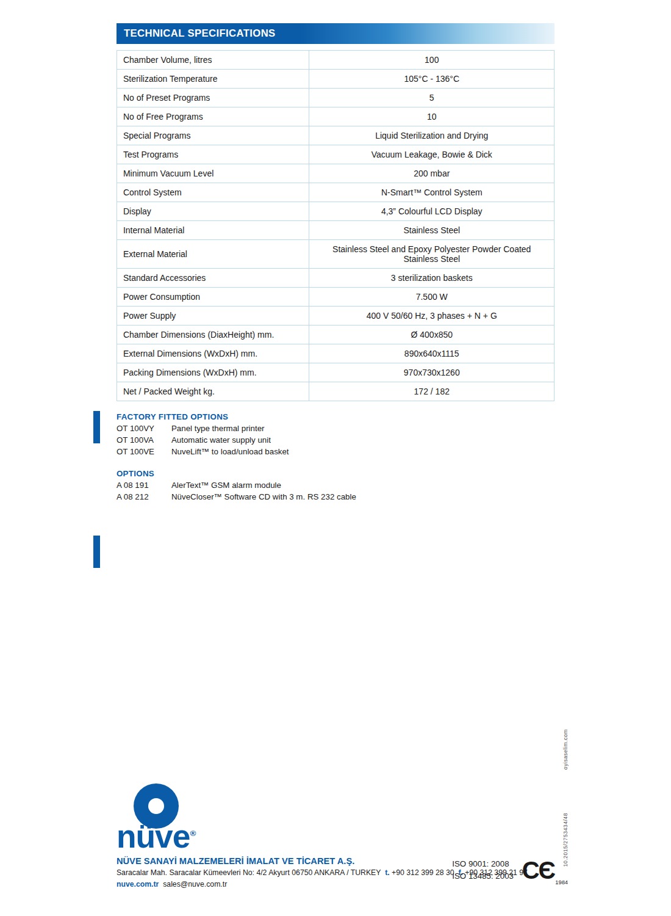TECHNICAL SPECIFICATIONS
| Chamber Volume, litres | 100 |
| Sterilization Temperature | 105°C - 136°C |
| No of Preset Programs | 5 |
| No of Free Programs | 10 |
| Special Programs | Liquid Sterilization and Drying |
| Test Programs | Vacuum Leakage, Bowie & Dick |
| Minimum Vacuum Level | 200 mbar |
| Control System | N-Smart™ Control System |
| Display | 4,3” Colourful LCD Display |
| Internal Material | Stainless Steel |
| External Material | Stainless Steel and Epoxy Polyester Powder Coated Stainless Steel |
| Standard Accessories | 3 sterilization baskets |
| Power Consumption | 7.500 W |
| Power Supply | 400 V 50/60 Hz, 3 phases + N + G |
| Chamber Dimensions (DiaxHeight) mm. | Ø 400x850 |
| External Dimensions (WxDxH) mm. | 890x640x1115 |
| Packing Dimensions (WxDxH) mm. | 970x730x1260 |
| Net / Packed Weight kg. | 172 / 182 |
FACTORY FITTED OPTIONS
OT 100VY
Panel type thermal printer
OT 100VA
Automatic water supply unit
OT 100VE
NuveLift™ to load/unload basket
OPTIONS
A 08 191
AlerText™ GSM alarm module
A 08 212
NüveCloser™ Software CD with 3 m. RS 232 cable
oyisaselim.com
10.2015/2753434/48
nüve®
NÜVE SANAYİ MALZEMELERİ İMALAT VE TİCARET A.Ş.
Saracalar Mah. Saracalar Kümeevleri No: 4/2 Akyurt 06750 ANKARA / TURKEY t. +90 312 399 28 30 f. +90 312 399 21 97
nuve.com.tr sales@nuve.com.tr
ISO 9001: 2008
ISO 13485: 2003
CЄ1984